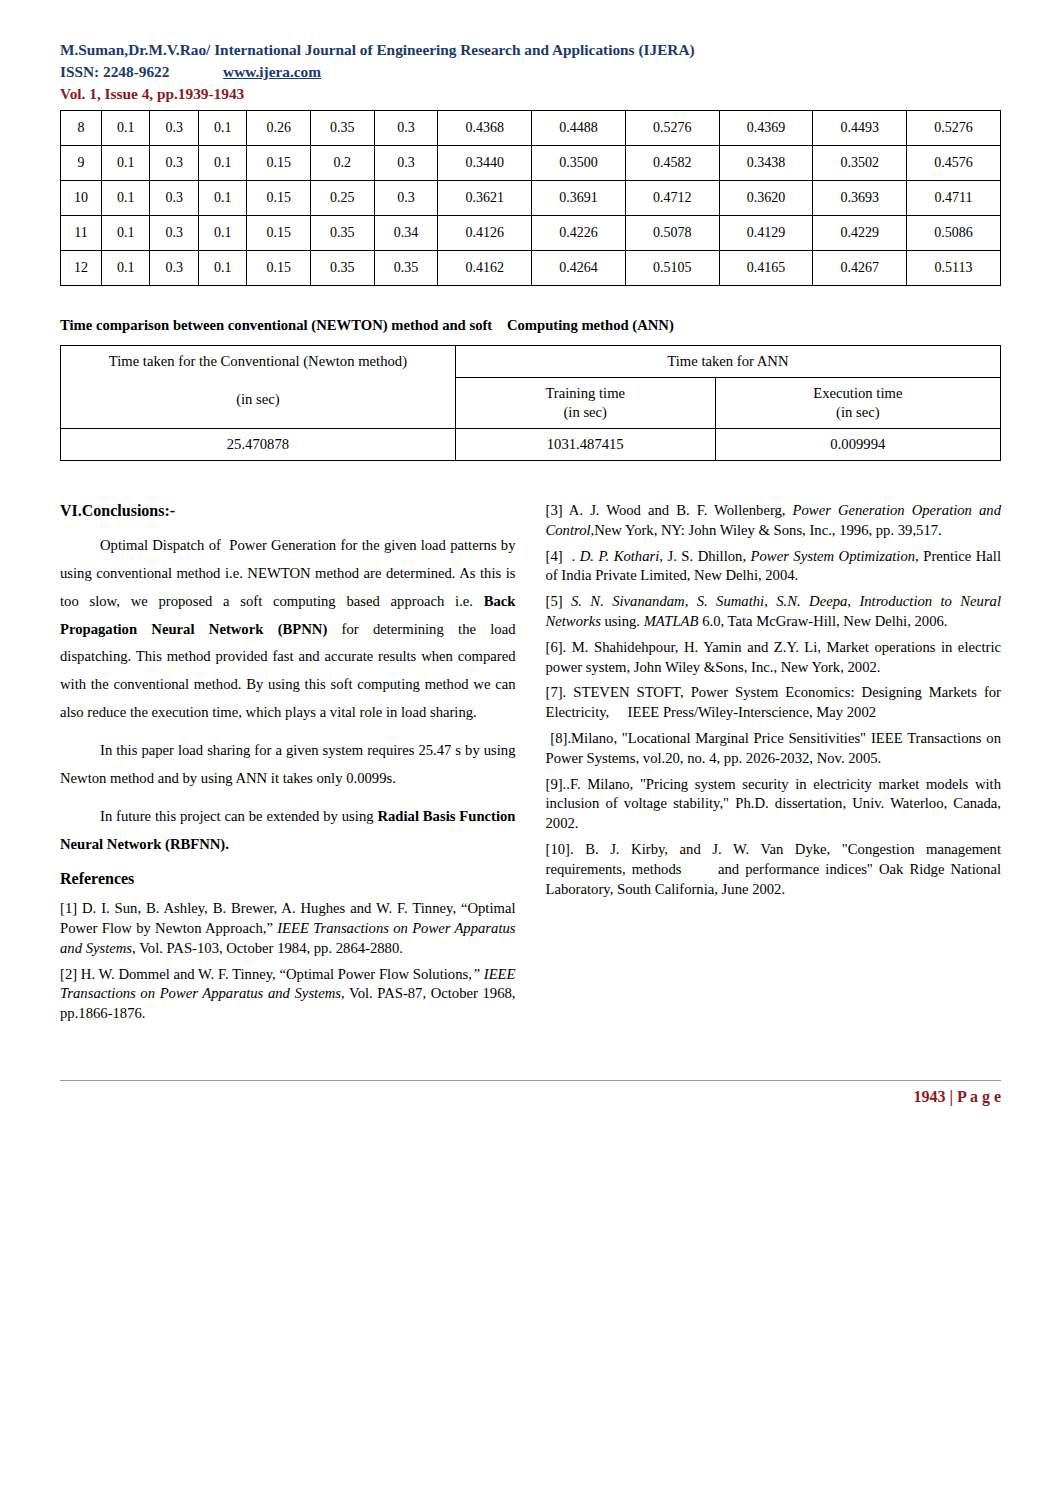M.Suman,Dr.M.V.Rao/ International Journal of Engineering Research and Applications (IJERA)
ISSN: 2248-9622 www.ijera.com
Vol. 1, Issue 4, pp.1939-1943
| 8 | 0.1 | 0.3 | 0.1 | 0.26 | 0.35 | 0.3 | 0.4368 | 0.4488 | 0.5276 | 0.4369 | 0.4493 | 0.5276 |
| 9 | 0.1 | 0.3 | 0.1 | 0.15 | 0.2 | 0.3 | 0.3440 | 0.3500 | 0.4582 | 0.3438 | 0.3502 | 0.4576 |
| 10 | 0.1 | 0.3 | 0.1 | 0.15 | 0.25 | 0.3 | 0.3621 | 0.3691 | 0.4712 | 0.3620 | 0.3693 | 0.4711 |
| 11 | 0.1 | 0.3 | 0.1 | 0.15 | 0.35 | 0.34 | 0.4126 | 0.4226 | 0.5078 | 0.4129 | 0.4229 | 0.5086 |
| 12 | 0.1 | 0.3 | 0.1 | 0.15 | 0.35 | 0.35 | 0.4162 | 0.4264 | 0.5105 | 0.4165 | 0.4267 | 0.5113 |
Time comparison between conventional (NEWTON) method and soft Computing method (ANN)
| Time taken for the Conventional (Newton method) (in sec) | Time taken for ANN |
| Training time (in sec) | Execution time (in sec) |
| 25.470878 | 1031.487415 | 0.009994 |
VI.Conclusions:-
Optimal Dispatch of Power Generation for the given load patterns by using conventional method i.e. NEWTON method are determined. As this is too slow, we proposed a soft computing based approach i.e. Back Propagation Neural Network (BPNN) for determining the load dispatching. This method provided fast and accurate results when compared with the conventional method. By using this soft computing method we can also reduce the execution time, which plays a vital role in load sharing.
In this paper load sharing for a given system requires 25.47 s by using Newton method and by using ANN it takes only 0.0099s.
In future this project can be extended by using Radial Basis Function Neural Network (RBFNN).
References
[1] D. I. Sun, B. Ashley, B. Brewer, A. Hughes and W. F. Tinney, “Optimal Power Flow by Newton Approach,” IEEE Transactions on Power Apparatus and Systems, Vol. PAS-103, October 1984, pp. 2864-2880.
[2] H. W. Dommel and W. F. Tinney, “Optimal Power Flow Solutions,” IEEE Transactions on Power Apparatus and Systems, Vol. PAS-87, October 1968, pp.1866-1876.
[3] A. J. Wood and B. F. Wollenberg, Power Generation Operation and Control, New York, NY: John Wiley & Sons, Inc., 1996, pp. 39,517.
[4] . D. P. Kothari, J. S. Dhillon, Power System Optimization, Prentice Hall of India Private Limited, New Delhi, 2004.
[5] S. N. Sivanandam, S. Sumathi, S.N. Deepa, Introduction to Neural Networks using. MATLAB 6.0, Tata McGraw-Hill, New Delhi, 2006.
[6]. M. Shahidehpour, H. Yamin and Z.Y. Li, Market operations in electric power system, John Wiley &Sons, Inc., New York, 2002.
[7]. STEVEN STOFT, Power System Economics: Designing Markets for Electricity, IEEE Press/Wiley-Interscience, May 2002
[8].Milano, "Locational Marginal Price Sensitivities" IEEE Transactions on Power Systems, vol.20, no. 4, pp. 2026-2032, Nov. 2005.
[9]..F. Milano, "Pricing system security in electricity market models with inclusion of voltage stability," Ph.D. dissertation, Univ. Waterloo, Canada, 2002.
[10]. B. J. Kirby, and J. W. Van Dyke, "Congestion management requirements, methods and performance indices" Oak Ridge National Laboratory, South California, June 2002.
1943 | P a g e